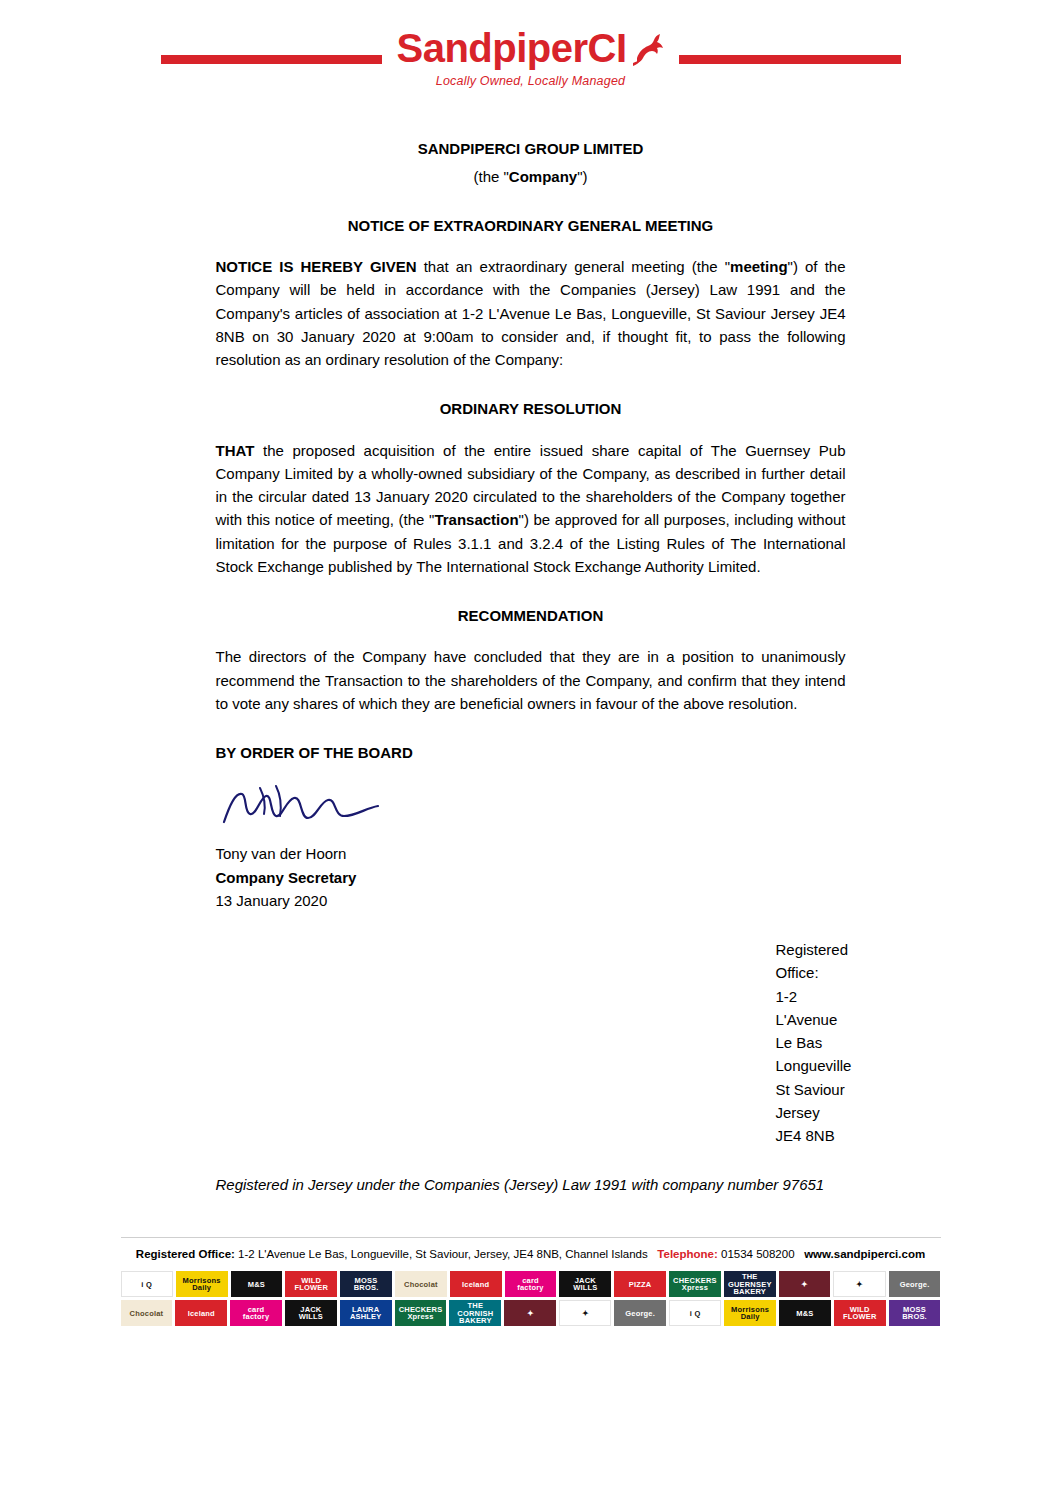SandpiperCI
Locally Owned, Locally Managed
SANDPIPERCI GROUP LIMITED
(the "Company")
NOTICE OF EXTRAORDINARY GENERAL MEETING
NOTICE IS HEREBY GIVEN that an extraordinary general meeting (the "meeting") of the Company will be held in accordance with the Companies (Jersey) Law 1991 and the Company's articles of association at 1-2 L'Avenue Le Bas, Longueville, St Saviour Jersey JE4 8NB on 30 January 2020 at 9:00am to consider and, if thought fit, to pass the following resolution as an ordinary resolution of the Company:
ORDINARY RESOLUTION
THAT the proposed acquisition of the entire issued share capital of The Guernsey Pub Company Limited by a wholly-owned subsidiary of the Company, as described in further detail in the circular dated 13 January 2020 circulated to the shareholders of the Company together with this notice of meeting, (the "Transaction") be approved for all purposes, including without limitation for the purpose of Rules 3.1.1 and 3.2.4 of the Listing Rules of The International Stock Exchange published by The International Stock Exchange Authority Limited.
RECOMMENDATION
The directors of the Company have concluded that they are in a position to unanimously recommend the Transaction to the shareholders of the Company, and confirm that they intend to vote any shares of which they are beneficial owners in favour of the above resolution.
BY ORDER OF THE BOARD
Tony van der Hoorn
Company Secretary
13 January 2020
Registered Office:
1-2 L'Avenue Le Bas
Longueville
St Saviour
Jersey JE4 8NB
Registered in Jersey under the Companies (Jersey) Law 1991 with company number 97651
Registered Office: 1-2 L'Avenue Le Bas, Longueville, St Saviour, Jersey, JE4 8NB, Channel Islands Telephone: 01534 508200 www.sandpiperci.com
i Q
Morrisons
Daily
M&S
WILD
FLOWER
MOSS
BROS.
Chocolat
Iceland
card
factory
JACK
WILLS
PIZZA
CHECKERS
Xpress
THE
GUERNSEY
BAKERY
✦
✦
George.
Chocolat
Iceland
card
factory
JACK
WILLS
LAURA
ASHLEY
CHECKERS
Xpress
THE
CORNISH
BAKERY
✦
✦
George.
i Q
Morrisons
Daily
M&S
WILD
FLOWER
MOSS
BROS.